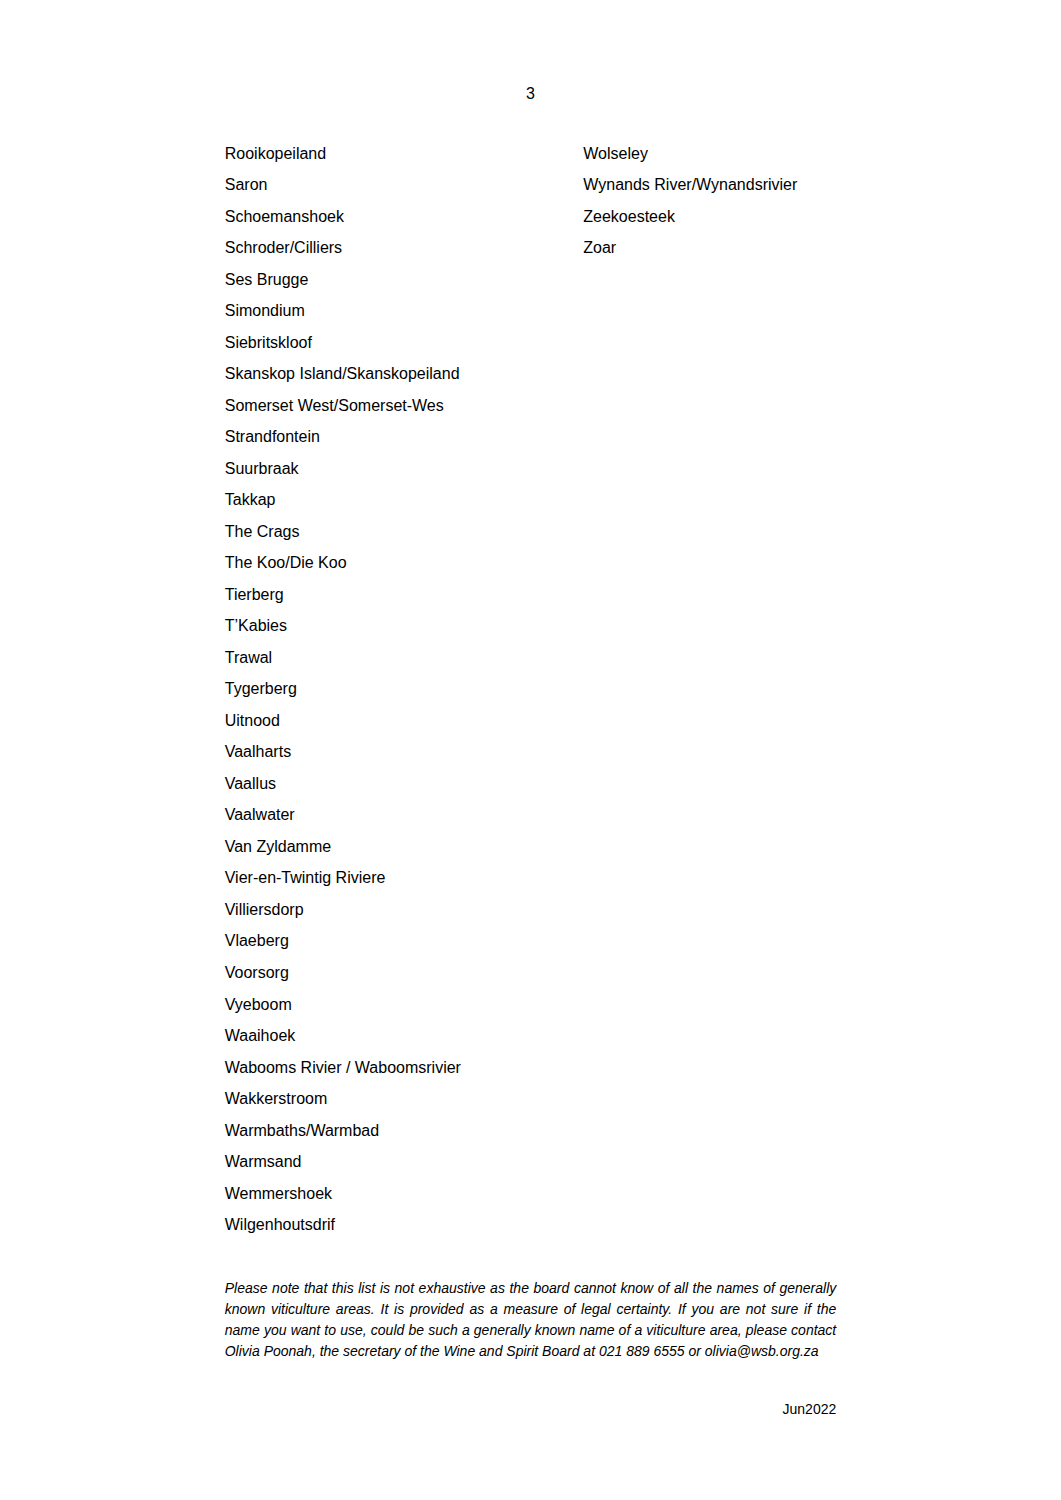3
Rooikopeiland
Saron
Schoemanshoek
Schroder/Cilliers
Ses Brugge
Simondium
Siebritskloof
Skanskop Island/Skanskopeiland
Somerset West/Somerset-Wes
Strandfontein
Suurbraak
Takkap
The Crags
The Koo/Die Koo
Tierberg
T’Kabies
Trawal
Tygerberg
Uitnood
Vaalharts
Vaallus
Vaalwater
Van Zyldamme
Vier-en-Twintig Riviere
Villiersdorp
Vlaeberg
Voorsorg
Vyeboom
Waaihoek
Wabooms Rivier / Waboomsrivier
Wakkerstroom
Warmbaths/Warmbad
Warmsand
Wemmershoek
Wilgenhoutsdrif
Wolseley
Wynands River/Wynandsrivier
Zeekoesteek
Zoar
Please note that this list is not exhaustive as the board cannot know of all the names of generally known viticulture areas. It is provided as a measure of legal certainty. If you are not sure if the name you want to use, could be such a generally known name of a viticulture area, please contact Olivia Poonah, the secretary of the Wine and Spirit Board at 021 889 6555 or olivia@wsb.org.za
Jun2022